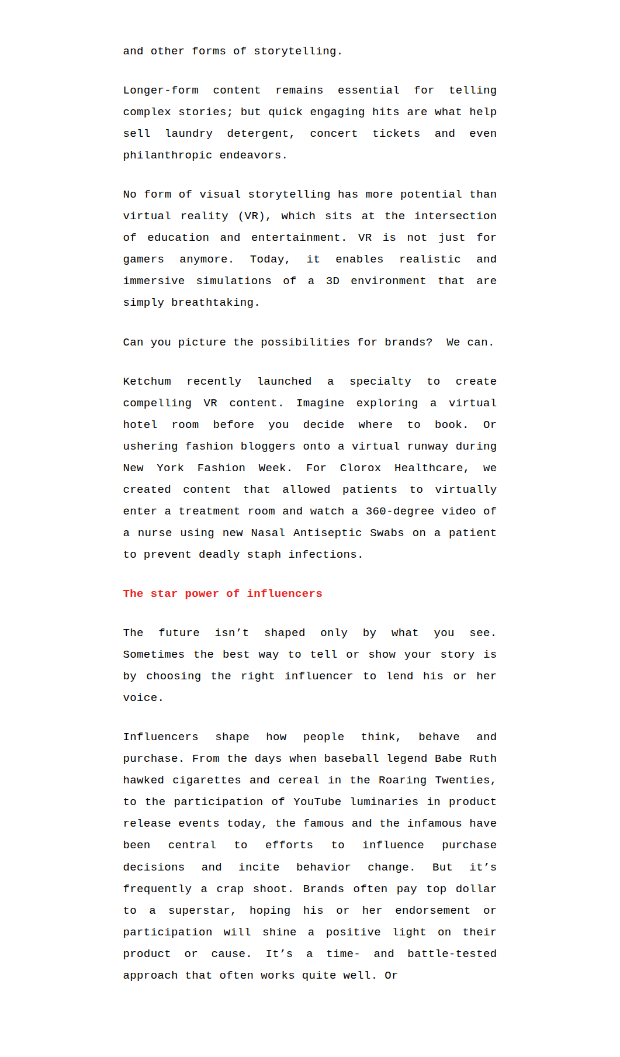and other forms of storytelling.
Longer-form content remains essential for telling complex stories; but quick engaging hits are what help sell laundry detergent, concert tickets and even philanthropic endeavors.
No form of visual storytelling has more potential than virtual reality (VR), which sits at the intersection of education and entertainment. VR is not just for gamers anymore. Today, it enables realistic and immersive simulations of a 3D environment that are simply breathtaking.
Can you picture the possibilities for brands? We can.
Ketchum recently launched a specialty to create compelling VR content. Imagine exploring a virtual hotel room before you decide where to book. Or ushering fashion bloggers onto a virtual runway during New York Fashion Week. For Clorox Healthcare, we created content that allowed patients to virtually enter a treatment room and watch a 360-degree video of a nurse using new Nasal Antiseptic Swabs on a patient to prevent deadly staph infections.
The star power of influencers
The future isn’t shaped only by what you see. Sometimes the best way to tell or show your story is by choosing the right influencer to lend his or her voice.
Influencers shape how people think, behave and purchase. From the days when baseball legend Babe Ruth hawked cigarettes and cereal in the Roaring Twenties, to the participation of YouTube luminaries in product release events today, the famous and the infamous have been central to efforts to influence purchase decisions and incite behavior change. But it’s frequently a crap shoot. Brands often pay top dollar to a superstar, hoping his or her endorsement or participation will shine a positive light on their product or cause. It’s a time- and battle-tested approach that often works quite well. Or